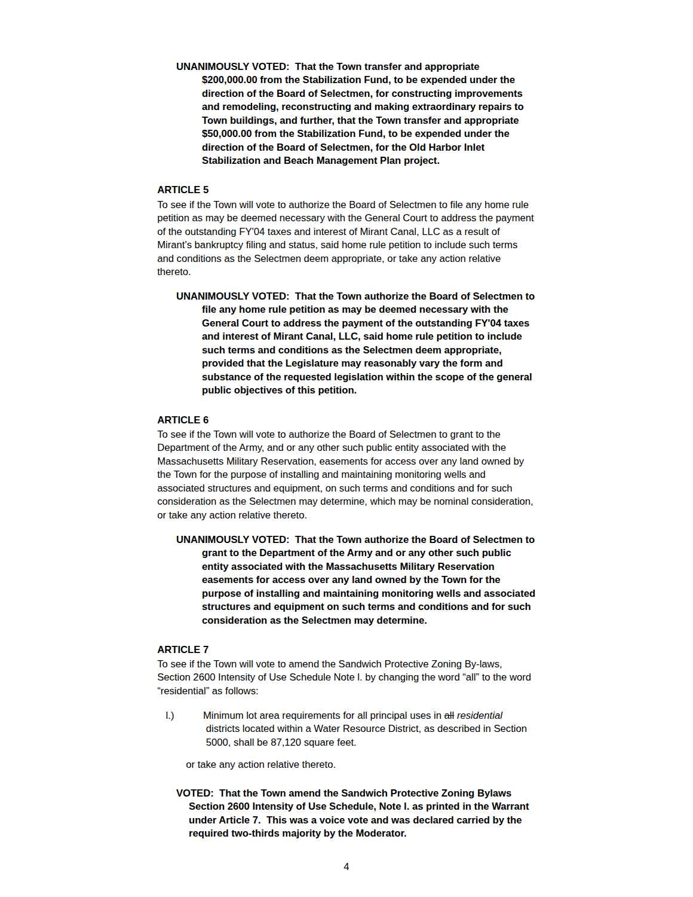UNANIMOUSLY VOTED: That the Town transfer and appropriate $200,000.00 from the Stabilization Fund, to be expended under the direction of the Board of Selectmen, for constructing improvements and remodeling, reconstructing and making extraordinary repairs to Town buildings, and further, that the Town transfer and appropriate $50,000.00 from the Stabilization Fund, to be expended under the direction of the Board of Selectmen, for the Old Harbor Inlet Stabilization and Beach Management Plan project.
ARTICLE 5
To see if the Town will vote to authorize the Board of Selectmen to file any home rule petition as may be deemed necessary with the General Court to address the payment of the outstanding FY'04 taxes and interest of Mirant Canal, LLC as a result of Mirant's bankruptcy filing and status, said home rule petition to include such terms and conditions as the Selectmen deem appropriate, or take any action relative thereto.
UNANIMOUSLY VOTED: That the Town authorize the Board of Selectmen to file any home rule petition as may be deemed necessary with the General Court to address the payment of the outstanding FY'04 taxes and interest of Mirant Canal, LLC, said home rule petition to include such terms and conditions as the Selectmen deem appropriate, provided that the Legislature may reasonably vary the form and substance of the requested legislation within the scope of the general public objectives of this petition.
ARTICLE 6
To see if the Town will vote to authorize the Board of Selectmen to grant to the Department of the Army, and or any other such public entity associated with the Massachusetts Military Reservation, easements for access over any land owned by the Town for the purpose of installing and maintaining monitoring wells and associated structures and equipment, on such terms and conditions and for such consideration as the Selectmen may determine, which may be nominal consideration, or take any action relative thereto.
UNANIMOUSLY VOTED: That the Town authorize the Board of Selectmen to grant to the Department of the Army and or any other such public entity associated with the Massachusetts Military Reservation easements for access over any land owned by the Town for the purpose of installing and maintaining monitoring wells and associated structures and equipment on such terms and conditions and for such consideration as the Selectmen may determine.
ARTICLE 7
To see if the Town will vote to amend the Sandwich Protective Zoning By-laws, Section 2600 Intensity of Use Schedule Note l. by changing the word “all” to the word “residential” as follows:
l.) Minimum lot area requirements for all principal uses in all residential districts located within a Water Resource District, as described in Section 5000, shall be 87,120 square feet.
or take any action relative thereto.
VOTED: That the Town amend the Sandwich Protective Zoning Bylaws Section 2600 Intensity of Use Schedule, Note l. as printed in the Warrant under Article 7. This was a voice vote and was declared carried by the required two-thirds majority by the Moderator.
4